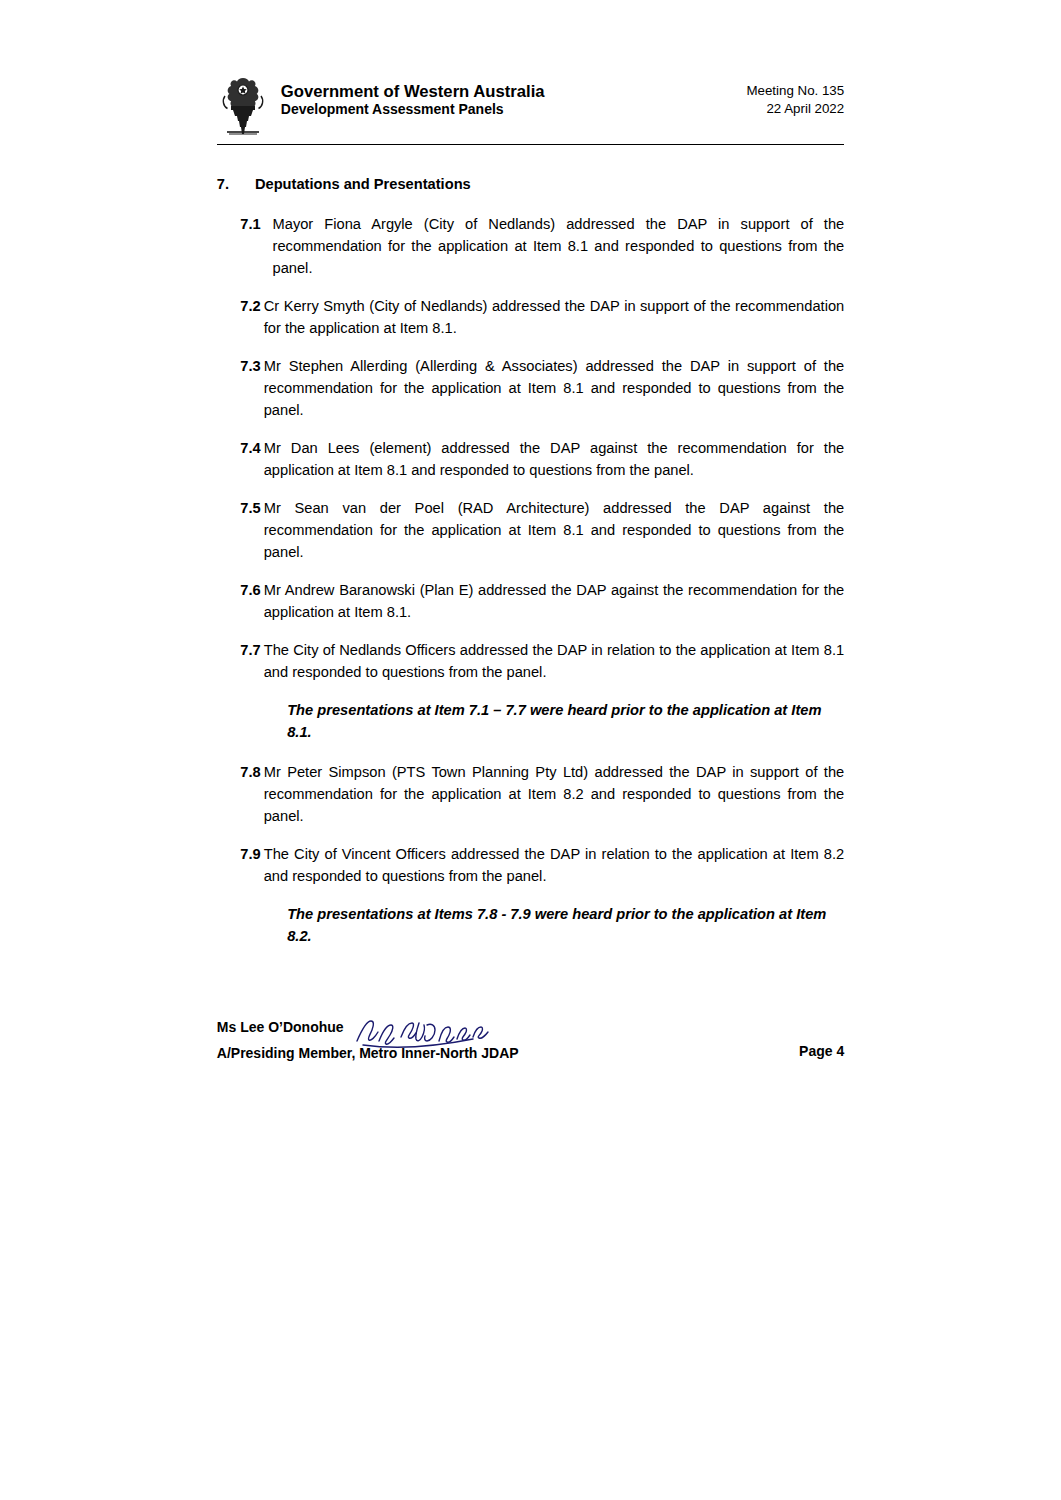Government of Western Australia
Development Assessment Panels
Meeting No. 135
22 April 2022
7. Deputations and Presentations
7.1 Mayor Fiona Argyle (City of Nedlands) addressed the DAP in support of the recommendation for the application at Item 8.1 and responded to questions from the panel.
7.2 Cr Kerry Smyth (City of Nedlands) addressed the DAP in support of the recommendation for the application at Item 8.1.
7.3 Mr Stephen Allerding (Allerding & Associates) addressed the DAP in support of the recommendation for the application at Item 8.1 and responded to questions from the panel.
7.4 Mr Dan Lees (element) addressed the DAP against the recommendation for the application at Item 8.1 and responded to questions from the panel.
7.5 Mr Sean van der Poel (RAD Architecture) addressed the DAP against the recommendation for the application at Item 8.1 and responded to questions from the panel.
7.6 Mr Andrew Baranowski (Plan E) addressed the DAP against the recommendation for the application at Item 8.1.
7.7 The City of Nedlands Officers addressed the DAP in relation to the application at Item 8.1 and responded to questions from the panel.
The presentations at Item 7.1 – 7.7 were heard prior to the application at Item 8.1.
7.8 Mr Peter Simpson (PTS Town Planning Pty Ltd) addressed the DAP in support of the recommendation for the application at Item 8.2 and responded to questions from the panel.
7.9 The City of Vincent Officers addressed the DAP in relation to the application at Item 8.2 and responded to questions from the panel.
The presentations at Items 7.8 - 7.9 were heard prior to the application at Item 8.2.
Ms Lee O’Donohue
A/Presiding Member, Metro Inner-North JDAP
Page 4